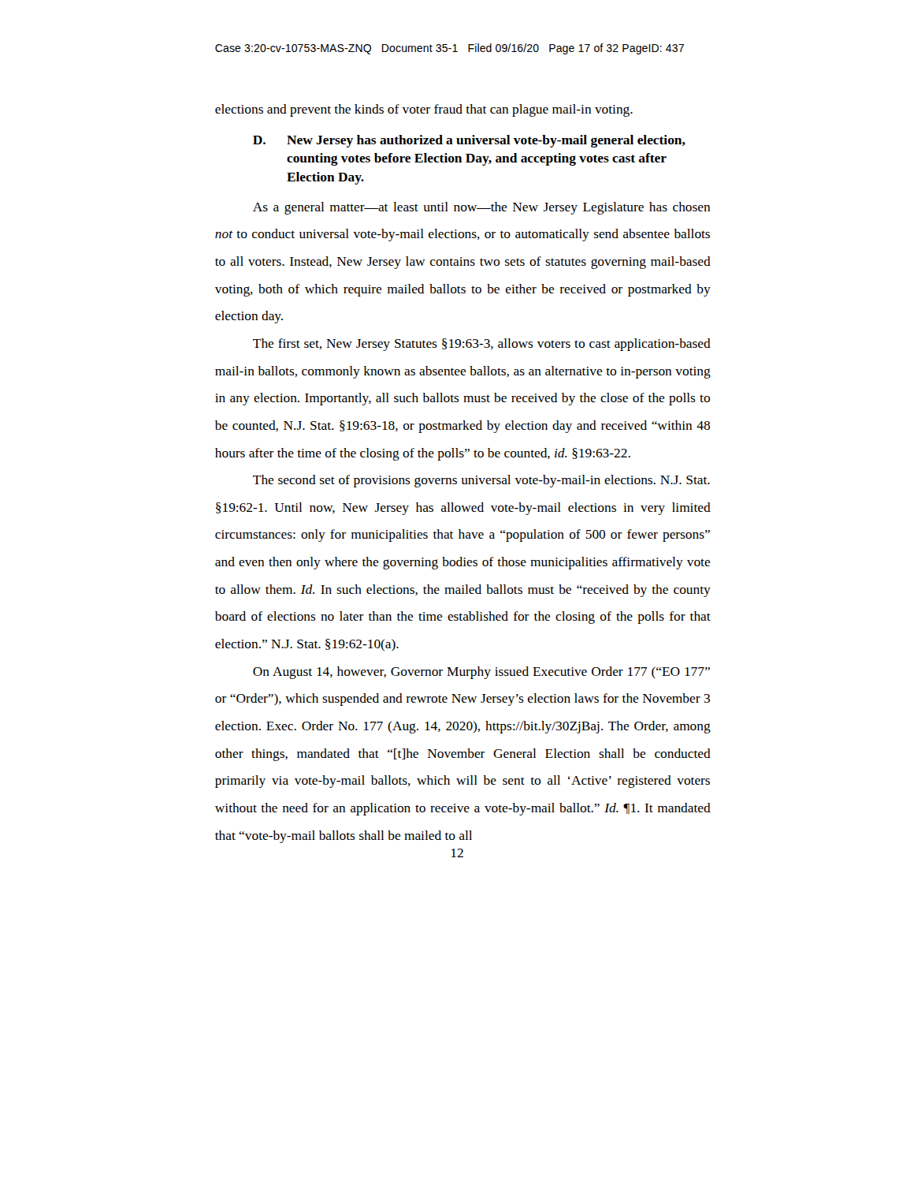Case 3:20-cv-10753-MAS-ZNQ Document 35-1 Filed 09/16/20 Page 17 of 32 PageID: 437
elections and prevent the kinds of voter fraud that can plague mail-in voting.
D.
New Jersey has authorized a universal vote-by-mail general election, counting votes before Election Day, and accepting votes cast after Election Day.
As a general matter—at least until now—the New Jersey Legislature has chosen not to conduct universal vote-by-mail elections, or to automatically send absentee ballots to all voters. Instead, New Jersey law contains two sets of statutes governing mail-based voting, both of which require mailed ballots to be either be received or postmarked by election day.
The first set, New Jersey Statutes §19:63-3, allows voters to cast application-based mail-in ballots, commonly known as absentee ballots, as an alternative to in-person voting in any election. Importantly, all such ballots must be received by the close of the polls to be counted, N.J. Stat. §19:63-18, or postmarked by election day and received “within 48 hours after the time of the closing of the polls” to be counted, id. §19:63-22.
The second set of provisions governs universal vote-by-mail-in elections. N.J. Stat. §19:62-1. Until now, New Jersey has allowed vote-by-mail elections in very limited circumstances: only for municipalities that have a “population of 500 or fewer persons” and even then only where the governing bodies of those municipalities affirmatively vote to allow them. Id. In such elections, the mailed ballots must be “received by the county board of elections no later than the time established for the closing of the polls for that election.” N.J. Stat. §19:62-10(a).
On August 14, however, Governor Murphy issued Executive Order 177 (“EO 177” or “Order”), which suspended and rewrote New Jersey’s election laws for the November 3 election. Exec. Order No. 177 (Aug. 14, 2020), https://bit.ly/30ZjBaj. The Order, among other things, mandated that “[t]he November General Election shall be conducted primarily via vote-by-mail ballots, which will be sent to all ‘Active’ registered voters without the need for an application to receive a vote-by-mail ballot.” Id. ¶1. It mandated that “vote-by-mail ballots shall be mailed to all
12